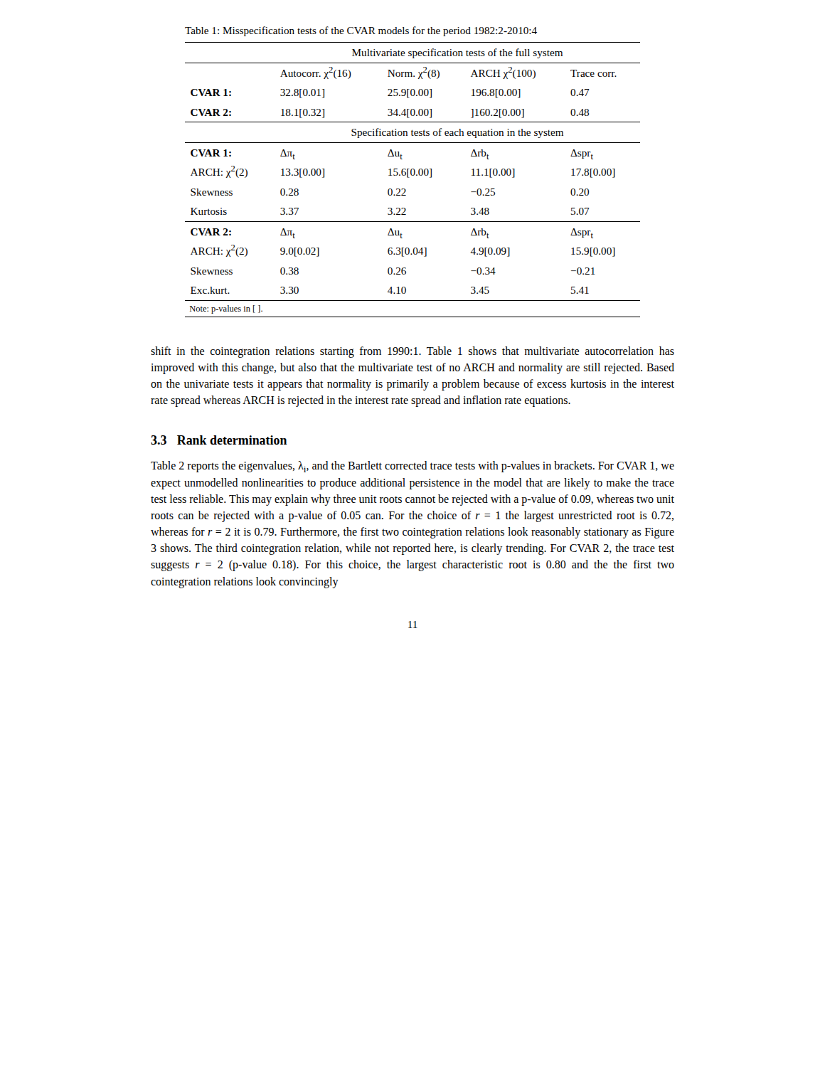Table 1: Misspecification tests of the CVAR models for the period 1982:2-2010:4
| | Multivariate specification tests of the full system |
| | Autocorr. χ 2 (16) | Norm. χ 2 (8) | ARCH χ 2 (100) | Trace corr. |
| CVAR 1: | 32.8[0.01] | 25.9[0.00] | 196.8[0.00] | 0.47 |
| CVAR 2: | 18.1[0.32] | 34.4[0.00] | ]160.2[0.00] | 0.48 |
| | Specification tests of each equation in the system |
| CVAR 1: | Δπ t | Δu t | Δrb t | Δspr t |
| ARCH: χ 2 (2) | 13.3[0.00] | 15.6[0.00] | 11.1[0.00] | 17.8[0.00] |
| Skewness | 0.28 | 0.22 | −0.25 | 0.20 |
| Kurtosis | 3.37 | 3.22 | 3.48 | 5.07 |
| CVAR 2: | Δπ t | Δu t | Δrb t | Δspr t |
| ARCH: χ 2 (2) | 9.0[0.02] | 6.3[0.04] | 4.9[0.09] | 15.9[0.00] |
| Skewness | 0.38 | 0.26 | −0.34 | −0.21 |
| Exc.kurt. | 3.30 | 4.10 | 3.45 | 5.41 |
| Note: p-values in [ ]. |
shift in the cointegration relations starting from 1990:1. Table 1 shows that multivariate autocorrelation has improved with this change, but also that the multivariate test of no ARCH and normality are still rejected. Based on the univariate tests it appears that normality is primarily a problem because of excess kurtosis in the interest rate spread whereas ARCH is rejected in the interest rate spread and inflation rate equations.
3.3 Rank determination
Table 2 reports the eigenvalues, λi, and the Bartlett corrected trace tests with p-values in brackets. For CVAR 1, we expect unmodelled nonlinearities to produce additional persistence in the model that are likely to make the trace test less reliable. This may explain why three unit roots cannot be rejected with a p-value of 0.09, whereas two unit roots can be rejected with a p-value of 0.05 can. For the choice of r = 1 the largest unrestricted root is 0.72, whereas for r = 2 it is 0.79. Furthermore, the first two cointegration relations look reasonably stationary as Figure 3 shows. The third cointegration relation, while not reported here, is clearly trending. For CVAR 2, the trace test suggests r = 2 (p-value 0.18). For this choice, the largest characteristic root is 0.80 and the the first two cointegration relations look convincingly
11